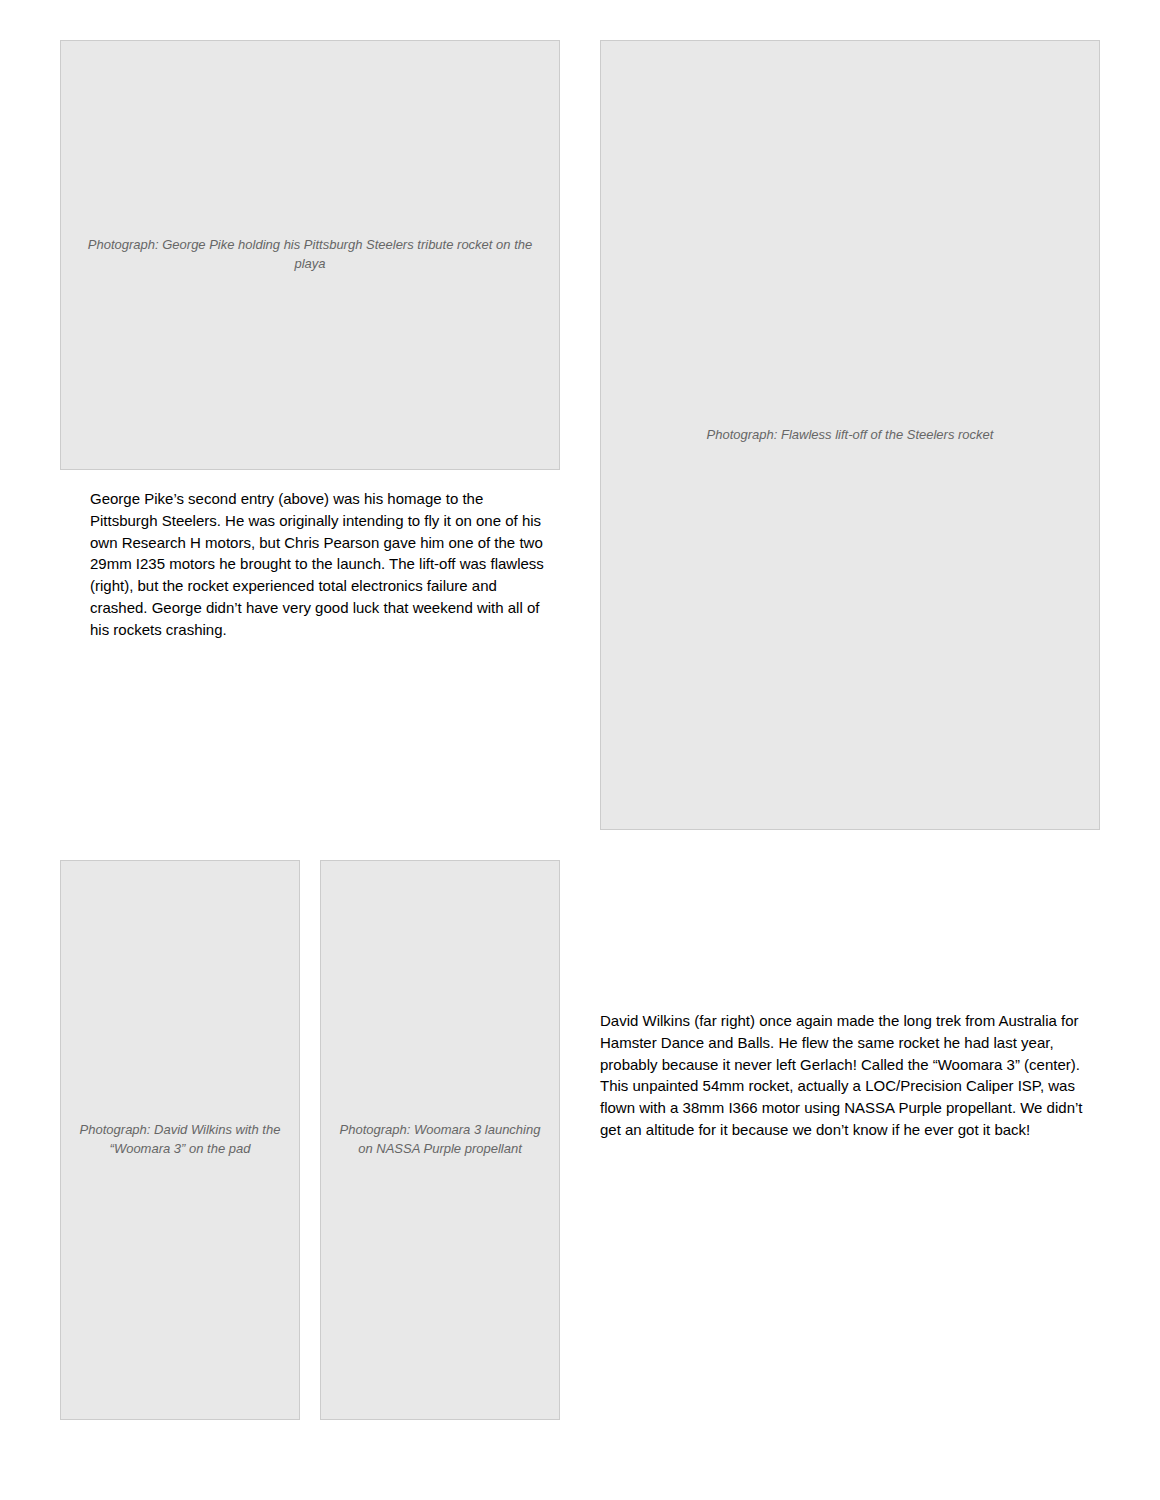Photograph: George Pike holding his Pittsburgh Steelers tribute rocket on the playa
George Pike’s second entry (above) was his homage to the Pittsburgh Steelers. He was originally intending to fly it on one of his own Research H motors, but Chris Pearson gave him one of the two 29mm I235 motors he brought to the launch. The lift-off was flawless (right), but the rocket experienced total electronics failure and crashed. George didn’t have very good luck that weekend with all of his rockets crashing.
Photograph: Flawless lift-off of the Steelers rocket
Photograph: David Wilkins with the “Woomara 3” on the pad
Photograph: Woomara 3 launching on NASSA Purple propellant
David Wilkins (far right) once again made the long trek from Australia for Hamster Dance and Balls. He flew the same rocket he had last year, probably because it never left Gerlach! Called the “Woomara 3” (center). This unpainted 54mm rocket, actually a LOC/Precision Caliper ISP, was flown with a 38mm I366 motor using NASSA Purple propellant. We didn’t get an altitude for it because we don’t know if he ever got it back!